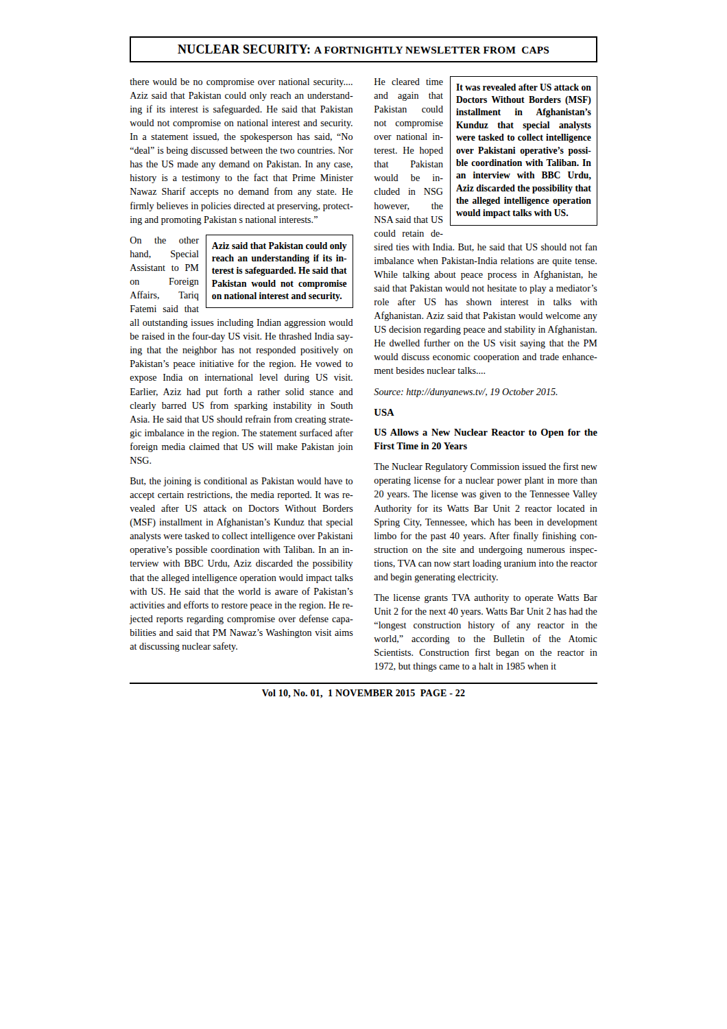NUCLEAR SECURITY: A FORTNIGHTLY NEWSLETTER FROM CAPS
there would be no compromise over national security.... Aziz said that Pakistan could only reach an understanding if its interest is safeguarded. He said that Pakistan would not compromise on national interest and security. In a statement issued, the spokesperson has said, “No “deal” is being discussed between the two countries. Nor has the US made any demand on Pakistan. In any case, history is a testimony to the fact that Prime Minister Nawaz Sharif accepts no demand from any state. He firmly believes in policies directed at preserving, protecting and promoting Pakistan s national interests.”
Aziz said that Pakistan could only reach an understanding if its interest is safeguarded. He said that Pakistan would not compromise on national interest and security.
On the other hand, Special Assistant to PM on Foreign Affairs, Tariq Fatemi said that all outstanding issues including Indian aggression would be raised in the four-day US visit. He thrashed India saying that the neighbor has not responded positively on Pakistan’s peace initiative for the region. He vowed to expose India on international level during US visit. Earlier, Aziz had put forth a rather solid stance and clearly barred US from sparking instability in South Asia. He said that US should refrain from creating strategic imbalance in the region. The statement surfaced after foreign media claimed that US will make Pakistan join NSG.
But, the joining is conditional as Pakistan would have to accept certain restrictions, the media reported. It was revealed after US attack on Doctors Without Borders (MSF) installment in Afghanistan’s Kunduz that special analysts were tasked to collect intelligence over Pakistani operative’s possible coordination with Taliban. In an interview with BBC Urdu, Aziz discarded the possibility that the alleged intelligence operation would impact talks with US. He said that the world is aware of Pakistan’s activities and efforts to restore peace in the region. He rejected reports regarding compromise over defense capabilities and said that PM Nawaz’s Washington visit aims at discussing nuclear safety.
It was revealed after US attack on Doctors Without Borders (MSF) installment in Afghanistan’s Kunduz that special analysts were tasked to collect intelligence over Pakistani operative’s possible coordination with Taliban. In an interview with BBC Urdu, Aziz discarded the possibility that the alleged intelligence operation would impact talks with US.
He cleared time and again that Pakistan could not compromise over national interest. He hoped that Pakistan would be included in NSG however, the NSA said that US could retain desired ties with India. But, he said that US should not fan imbalance when Pakistan-India relations are quite tense. While talking about peace process in Afghanistan, he said that Pakistan would not hesitate to play a mediator’s role after US has shown interest in talks with Afghanistan. Aziz said that Pakistan would welcome any US decision regarding peace and stability in Afghanistan. He dwelled further on the US visit saying that the PM would discuss economic cooperation and trade enhancement besides nuclear talks....
Source: http://dunyanews.tv/, 19 October 2015.
USA
US Allows a New Nuclear Reactor to Open for the First Time in 20 Years
The Nuclear Regulatory Commission issued the first new operating license for a nuclear power plant in more than 20 years. The license was given to the Tennessee Valley Authority for its Watts Bar Unit 2 reactor located in Spring City, Tennessee, which has been in development limbo for the past 40 years. After finally finishing construction on the site and undergoing numerous inspections, TVA can now start loading uranium into the reactor and begin generating electricity.
The license grants TVA authority to operate Watts Bar Unit 2 for the next 40 years. Watts Bar Unit 2 has had the “longest construction history of any reactor in the world,” according to the Bulletin of the Atomic Scientists. Construction first began on the reactor in 1972, but things came to a halt in 1985 when it
Vol 10, No. 01, 1 NOVEMBER 2015 PAGE - 22